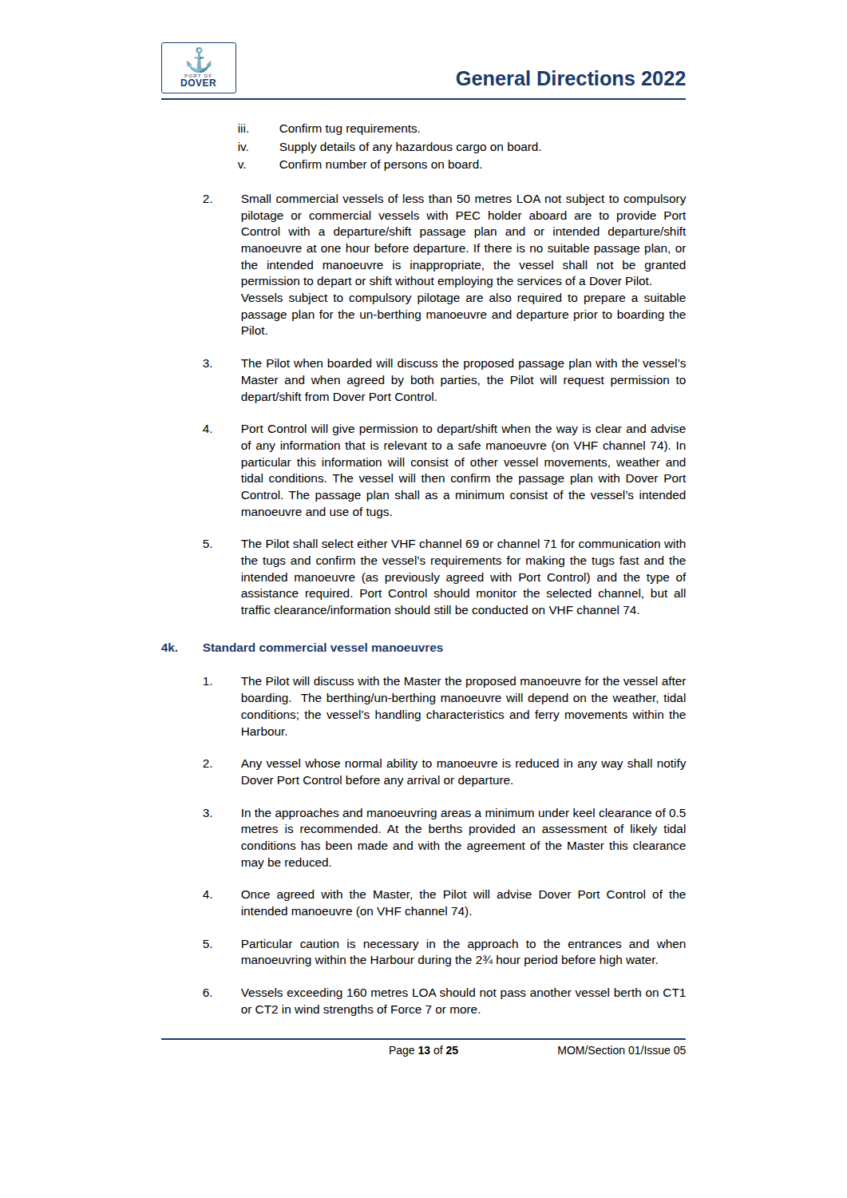⚓
PORT OF
DOVER
General Directions 2022
iii. Confirm tug requirements.
iv. Supply details of any hazardous cargo on board.
v. Confirm number of persons on board.
2.
Small commercial vessels of less than 50 metres LOA not subject to compulsory pilotage or commercial vessels with PEC holder aboard are to provide Port Control with a departure/shift passage plan and or intended departure/shift manoeuvre at one hour before departure. If there is no suitable passage plan, or the intended manoeuvre is inappropriate, the vessel shall not be granted permission to depart or shift without employing the services of a Dover Pilot.
Vessels subject to compulsory pilotage are also required to prepare a suitable passage plan for the un-berthing manoeuvre and departure prior to boarding the Pilot.
3.
The Pilot when boarded will discuss the proposed passage plan with the vessel’s Master and when agreed by both parties, the Pilot will request permission to depart/shift from Dover Port Control.
4.
Port Control will give permission to depart/shift when the way is clear and advise of any information that is relevant to a safe manoeuvre (on VHF channel 74). In particular this information will consist of other vessel movements, weather and tidal conditions. The vessel will then confirm the passage plan with Dover Port Control. The passage plan shall as a minimum consist of the vessel’s intended manoeuvre and use of tugs.
5.
The Pilot shall select either VHF channel 69 or channel 71 for communication with the tugs and confirm the vessel’s requirements for making the tugs fast and the intended manoeuvre (as previously agreed with Port Control) and the type of assistance required. Port Control should monitor the selected channel, but all traffic clearance/information should still be conducted on VHF channel 74.
4k. Standard commercial vessel manoeuvres
1.
The Pilot will discuss with the Master the proposed manoeuvre for the vessel after boarding. The berthing/un-berthing manoeuvre will depend on the weather, tidal conditions; the vessel’s handling characteristics and ferry movements within the Harbour.
2.
Any vessel whose normal ability to manoeuvre is reduced in any way shall notify Dover Port Control before any arrival or departure.
3.
In the approaches and manoeuvring areas a minimum under keel clearance of 0.5 metres is recommended. At the berths provided an assessment of likely tidal conditions has been made and with the agreement of the Master this clearance may be reduced.
4.
Once agreed with the Master, the Pilot will advise Dover Port Control of the intended manoeuvre (on VHF channel 74).
5.
Particular caution is necessary in the approach to the entrances and when manoeuvring within the Harbour during the 2¾ hour period before high water.
6.
Vessels exceeding 160 metres LOA should not pass another vessel berth on CT1 or CT2 in wind strengths of Force 7 or more.
Page 13 of 25
MOM/Section 01/Issue 05